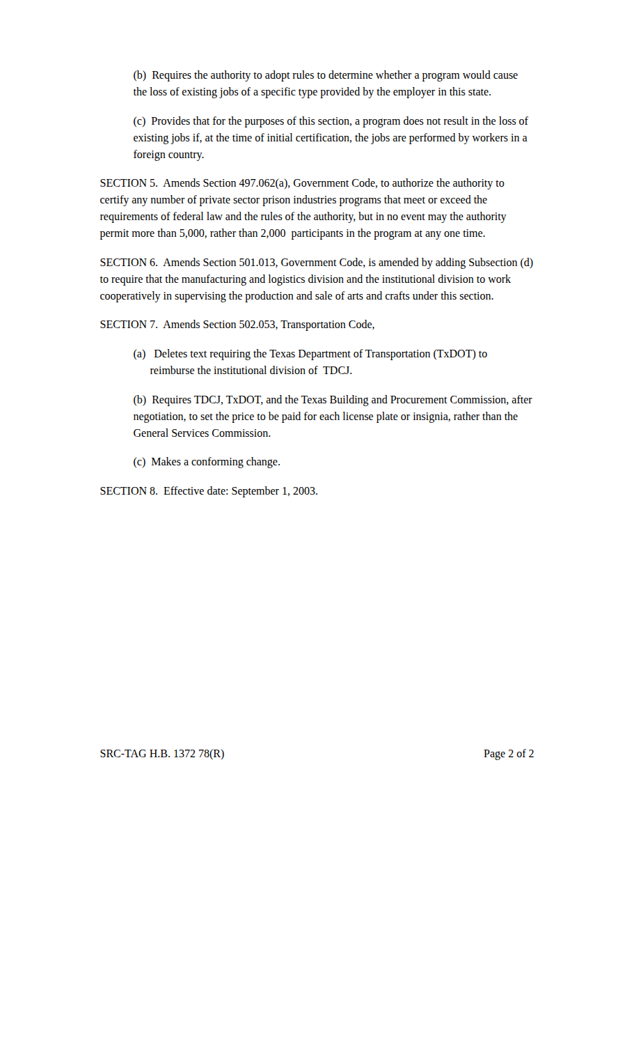(b) Requires the authority to adopt rules to determine whether a program would cause the loss of existing jobs of a specific type provided by the employer in this state.
(c) Provides that for the purposes of this section, a program does not result in the loss of existing jobs if, at the time of initial certification, the jobs are performed by workers in a foreign country.
SECTION 5. Amends Section 497.062(a), Government Code, to authorize the authority to certify any number of private sector prison industries programs that meet or exceed the requirements of federal law and the rules of the authority, but in no event may the authority permit more than 5,000, rather than 2,000 participants in the program at any one time.
SECTION 6. Amends Section 501.013, Government Code, is amended by adding Subsection (d) to require that the manufacturing and logistics division and the institutional division to work cooperatively in supervising the production and sale of arts and crafts under this section.
SECTION 7. Amends Section 502.053, Transportation Code,
(a) Deletes text requiring the Texas Department of Transportation (TxDOT) to reimburse the institutional division of TDCJ.
(b) Requires TDCJ, TxDOT, and the Texas Building and Procurement Commission, after negotiation, to set the price to be paid for each license plate or insignia, rather than the General Services Commission.
(c) Makes a conforming change.
SECTION 8. Effective date: September 1, 2003.
SRC-TAG H.B. 1372 78(R) Page 2 of 2